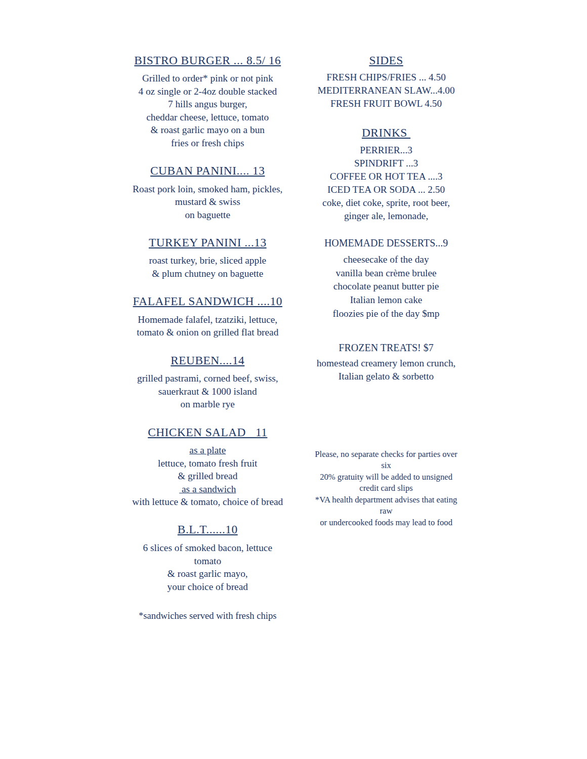BISTRO BURGER ... 8.5/ 16
Grilled to order* pink or not pink
4 oz single or 2-4oz double stacked
7 hills angus burger,
cheddar cheese, lettuce, tomato
& roast garlic mayo on a bun
fries or fresh chips
CUBAN PANINI.... 13
Roast pork loin, smoked ham, pickles,
mustard & swiss
on baguette
TURKEY PANINI ...13
roast turkey, brie, sliced apple
& plum chutney on baguette
FALAFEL SANDWICH ....10
Homemade falafel, tzatziki, lettuce,
tomato & onion on grilled flat bread
REUBEN....14
grilled pastrami, corned beef, swiss,
sauerkraut & 1000 island
on marble rye
CHICKEN SALAD 11
as a plate
lettuce, tomato fresh fruit
& grilled bread
as a sandwich
with lettuce & tomato, choice of bread
B.L.T......10
6 slices of smoked bacon, lettuce tomato
& roast garlic mayo,
your choice of bread
*sandwiches served with fresh chips
SIDES
FRESH CHIPS/FRIES ... 4.50
MEDITERRANEAN SLAW...4.00
FRESH FRUIT BOWL 4.50
DRINKS
PERRIER...3
SPINDRIFT ...3
COFFEE OR HOT TEA ....3
ICED TEA OR SODA ... 2.50
coke, diet coke, sprite, root beer,
ginger ale, lemonade,
HOMEMADE DESSERTS...9
cheesecake of the day
vanilla bean crème brulee
chocolate peanut butter pie
Italian lemon cake
floozies pie of the day $mp
FROZEN TREATS! $7
homestead creamery lemon crunch,
Italian gelato & sorbetto
Please, no separate checks for parties over six
20% gratuity will be added to unsigned
credit card slips
*VA health department advises that eating raw
or undercooked foods may lead to food